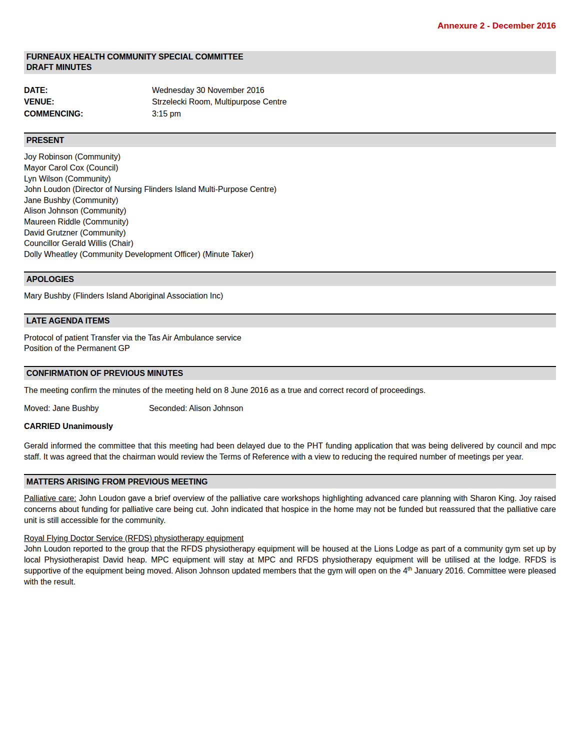Annexure 2 - December 2016
FURNEAUX HEALTH COMMUNITY SPECIAL COMMITTEE
DRAFT MINUTES
| DATE: | Wednesday 30 November 2016 |
| VENUE: | Strzelecki Room, Multipurpose Centre |
| COMMENCING: | 3:15 pm |
PRESENT
Joy Robinson (Community)
Mayor Carol Cox (Council)
Lyn Wilson (Community)
John Loudon (Director of Nursing Flinders Island Multi-Purpose Centre)
Jane Bushby (Community)
Alison Johnson (Community)
Maureen Riddle (Community)
David Grutzner (Community)
Councillor Gerald Willis (Chair)
Dolly Wheatley (Community Development Officer) (Minute Taker)
APOLOGIES
Mary Bushby (Flinders Island Aboriginal Association Inc)
LATE AGENDA ITEMS
Protocol of patient Transfer via the Tas Air Ambulance service
Position of the Permanent GP
CONFIRMATION OF PREVIOUS MINUTES
The meeting confirm the minutes of the meeting held on 8 June 2016 as a true and correct record of proceedings.
Moved: Jane Bushby Seconded: Alison Johnson
CARRIED Unanimously
Gerald informed the committee that this meeting had been delayed due to the PHT funding application that was being delivered by council and mpc staff. It was agreed that the chairman would review the Terms of Reference with a view to reducing the required number of meetings per year.
MATTERS ARISING FROM PREVIOUS MEETING
Palliative care: John Loudon gave a brief overview of the palliative care workshops highlighting advanced care planning with Sharon King. Joy raised concerns about funding for palliative care being cut. John indicated that hospice in the home may not be funded but reassured that the palliative care unit is still accessible for the community.
Royal Flying Doctor Service (RFDS) physiotherapy equipment
John Loudon reported to the group that the RFDS physiotherapy equipment will be housed at the Lions Lodge as part of a community gym set up by local Physiotherapist David heap. MPC equipment will stay at MPC and RFDS physiotherapy equipment will be utilised at the lodge. RFDS is supportive of the equipment being moved. Alison Johnson updated members that the gym will open on the 4th January 2016. Committee were pleased with the result.